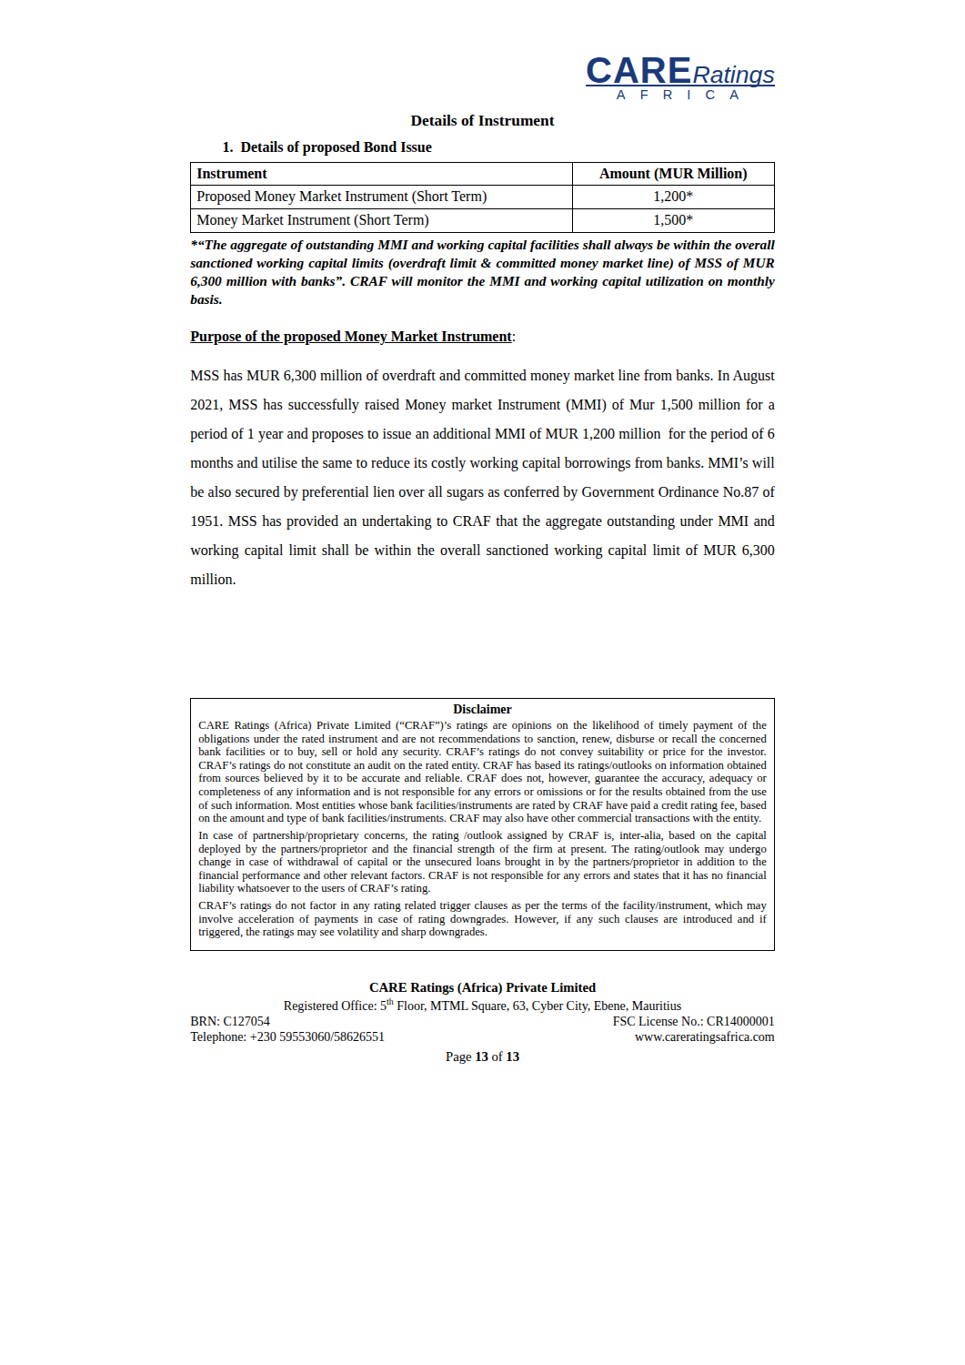CARE Ratings A F R I C A
Details of Instrument
1. Details of proposed Bond Issue
| Instrument | Amount (MUR Million) |
| --- | --- |
| Proposed Money Market Instrument (Short Term) | 1,200* |
| Money Market Instrument (Short Term) | 1,500* |
*“The aggregate of outstanding MMI and working capital facilities shall always be within the overall sanctioned working capital limits (overdraft limit & committed money market line) of MSS of MUR 6,300 million with banks”. CRAF will monitor the MMI and working capital utilization on monthly basis.
Purpose of the proposed Money Market Instrument:
MSS has MUR 6,300 million of overdraft and committed money market line from banks. In August 2021, MSS has successfully raised Money market Instrument (MMI) of Mur 1,500 million for a period of 1 year and proposes to issue an additional MMI of MUR 1,200 million for the period of 6 months and utilise the same to reduce its costly working capital borrowings from banks. MMI’s will be also secured by preferential lien over all sugars as conferred by Government Ordinance No.87 of 1951. MSS has provided an undertaking to CRAF that the aggregate outstanding under MMI and working capital limit shall be within the overall sanctioned working capital limit of MUR 6,300 million.
Disclaimer
CARE Ratings (Africa) Private Limited (“CRAF”)’s ratings are opinions on the likelihood of timely payment of the obligations under the rated instrument and are not recommendations to sanction, renew, disburse or recall the concerned bank facilities or to buy, sell or hold any security. CRAF’s ratings do not convey suitability or price for the investor. CRAF’s ratings do not constitute an audit on the rated entity. CRAF has based its ratings/outlooks on information obtained from sources believed by it to be accurate and reliable. CRAF does not, however, guarantee the accuracy, adequacy or completeness of any information and is not responsible for any errors or omissions or for the results obtained from the use of such information. Most entities whose bank facilities/instruments are rated by CRAF have paid a credit rating fee, based on the amount and type of bank facilities/instruments. CRAF may also have other commercial transactions with the entity.
In case of partnership/proprietary concerns, the rating /outlook assigned by CRAF is, inter-alia, based on the capital deployed by the partners/proprietor and the financial strength of the firm at present. The rating/outlook may undergo change in case of withdrawal of capital or the unsecured loans brought in by the partners/proprietor in addition to the financial performance and other relevant factors. CRAF is not responsible for any errors and states that it has no financial liability whatsoever to the users of CRAF’s rating.
CRAF’s ratings do not factor in any rating related trigger clauses as per the terms of the facility/instrument, which may involve acceleration of payments in case of rating downgrades. However, if any such clauses are introduced and if triggered, the ratings may see volatility and sharp downgrades.
CARE Ratings (Africa) Private Limited
Registered Office: 5th Floor, MTML Square, 63, Cyber City, Ebene, Mauritius
BRN: C127054
FSC License No.: CR14000001
Telephone: +230 59553060/58626551
www.careratingsafrica.com
Page 13 of 13